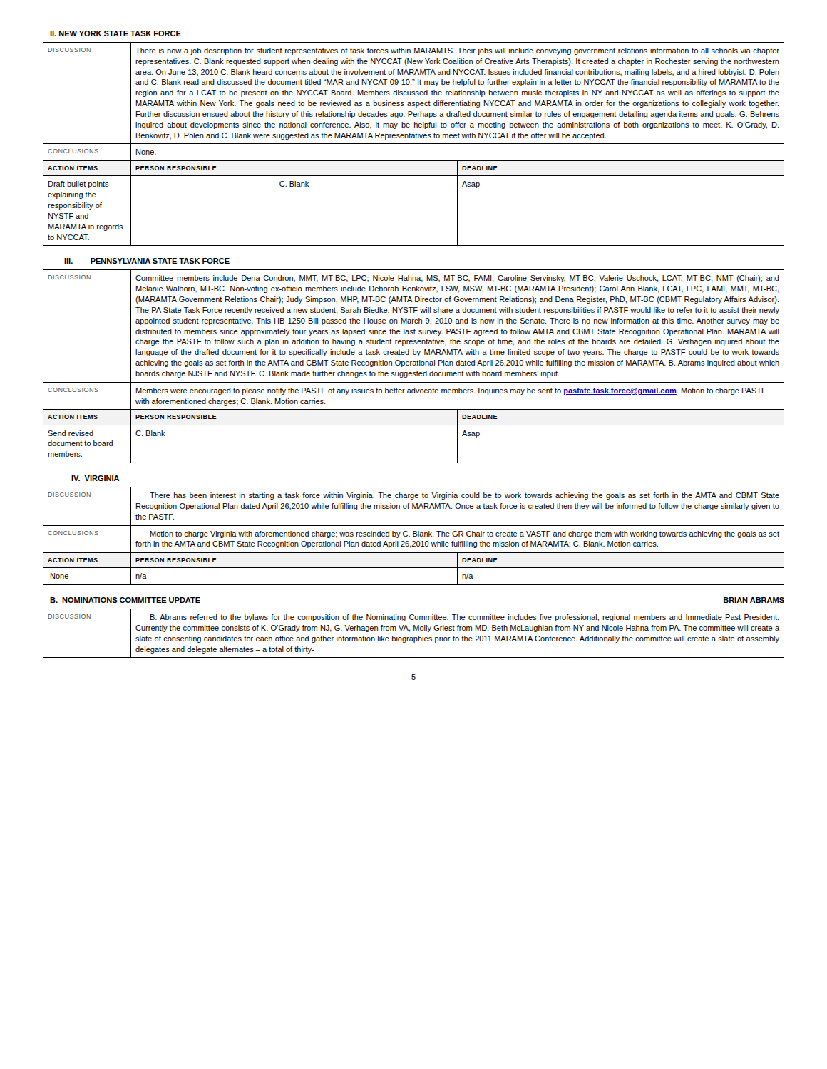II. NEW YORK STATE TASK FORCE
| DISCUSSION | There is now a job description for student representatives of task forces within MARAMTS. Their jobs will include conveying government relations information to all schools via chapter representatives. C. Blank requested support when dealing with the NYCCAT (New York Coalition of Creative Arts Therapists). It created a chapter in Rochester serving the northwestern area. On June 13, 2010 C. Blank heard concerns about the involvement of MARAMTA and NYCCAT. Issues included financial contributions, mailing labels, and a hired lobbyist. D. Polen and C. Blank read and discussed the document titled “MAR and NYCAT 09-10.” It may be helpful to further explain in a letter to NYCCAT the financial responsibility of MARAMTA to the region and for a LCAT to be present on the NYCCAT Board. Members discussed the relationship between music therapists in NY and NYCCAT as well as offerings to support the MARAMTA within New York. The goals need to be reviewed as a business aspect differentiating NYCCAT and MARAMTA in order for the organizations to collegially work together. Further discussion ensued about the history of this relationship decades ago. Perhaps a drafted document similar to rules of engagement detailing agenda items and goals. G. Behrens inquired about developments since the national conference. Also, it may be helpful to offer a meeting between the administrations of both organizations to meet. K. O’Grady, D. Benkovitz, D. Polen and C. Blank were suggested as the MARAMTA Representatives to meet with NYCCAT if the offer will be accepted. |
| CONCLUSIONS | None. |
| ACTION ITEMS | PERSON RESPONSIBLE | DEADLINE |
| Draft bullet points explaining the responsibility of NYSTF and MARAMTA in regards to NYCCAT. | C. Blank | Asap |
III. PENNSYLVANIA STATE TASK FORCE
| DISCUSSION | Committee members include Dena Condron, MMT, MT-BC, LPC; Nicole Hahna, MS, MT-BC, FAMI; Caroline Servinsky, MT-BC; Valerie Uschock, LCAT, MT-BC, NMT (Chair); and Melanie Walborn, MT-BC. Non-voting ex-officio members include Deborah Benkovitz, LSW, MSW, MT-BC (MARAMTA President); Carol Ann Blank, LCAT, LPC, FAMI, MMT, MT-BC, (MARAMTA Government Relations Chair); Judy Simpson, MHP, MT-BC (AMTA Director of Government Relations); and Dena Register, PhD, MT-BC (CBMT Regulatory Affairs Advisor). The PA State Task Force recently received a new student, Sarah Biedke. NYSTF will share a document with student responsibilities if PASTF would like to refer to it to assist their newly appointed student representative. This HB 1250 Bill passed the House on March 9, 2010 and is now in the Senate. There is no new information at this time. Another survey may be distributed to members since approximately four years as lapsed since the last survey. PASTF agreed to follow AMTA and CBMT State Recognition Operational Plan. MARAMTA will charge the PASTF to follow such a plan in addition to having a student representative, the scope of time, and the roles of the boards are detailed. G. Verhagen inquired about the language of the drafted document for it to specifically include a task created by MARAMTA with a time limited scope of two years. The charge to PASTF could be to work towards achieving the goals as set forth in the AMTA and CBMT State Recognition Operational Plan dated April 26,2010 while fulfilling the mission of MARAMTA. B. Abrams inquired about which boards charge NJSTF and NYSTF. C. Blank made further changes to the suggested document with board members’ input. |
| CONCLUSIONS | Members were encouraged to please notify the PASTF of any issues to better advocate members. Inquiries may be sent to pastate.task.force@gmail.com . Motion to charge PASTF with aforementioned charges; C. Blank. Motion carries. |
| ACTION ITEMS | PERSON RESPONSIBLE | DEADLINE |
| Send revised document to board members. | C. Blank | Asap |
IV. VIRGINIA
| DISCUSSION | There has been interest in starting a task force within Virginia. The charge to Virginia could be to work towards achieving the goals as set forth in the AMTA and CBMT State Recognition Operational Plan dated April 26,2010 while fulfilling the mission of MARAMTA. Once a task force is created then they will be informed to follow the charge similarly given to the PASTF. |
| CONCLUSIONS | Motion to charge Virginia with aforementioned charge; was rescinded by C. Blank. The GR Chair to create a VASTF and charge them with working towards achieving the goals as set forth in the AMTA and CBMT State Recognition Operational Plan dated April 26,2010 while fulfilling the mission of MARAMTA; C. Blank. Motion carries. |
| ACTION ITEMS | PERSON RESPONSIBLE | DEADLINE |
| None | n/a | n/a |
B. NOMINATIONS COMMITTEE UPDATE BRIAN ABRAMS
| DISCUSSION | B. Abrams referred to the bylaws for the composition of the Nominating Committee. The committee includes five professional, regional members and Immediate Past President. Currently the committee consists of K. O’Grady from NJ, G. Verhagen from VA, Molly Griest from MD, Beth McLaughlan from NY and Nicole Hahna from PA. The committee will create a slate of consenting candidates for each office and gather information like biographies prior to the 2011 MARAMTA Conference. Additionally the committee will create a slate of assembly delegates and delegate alternates – a total of thirty- |
5